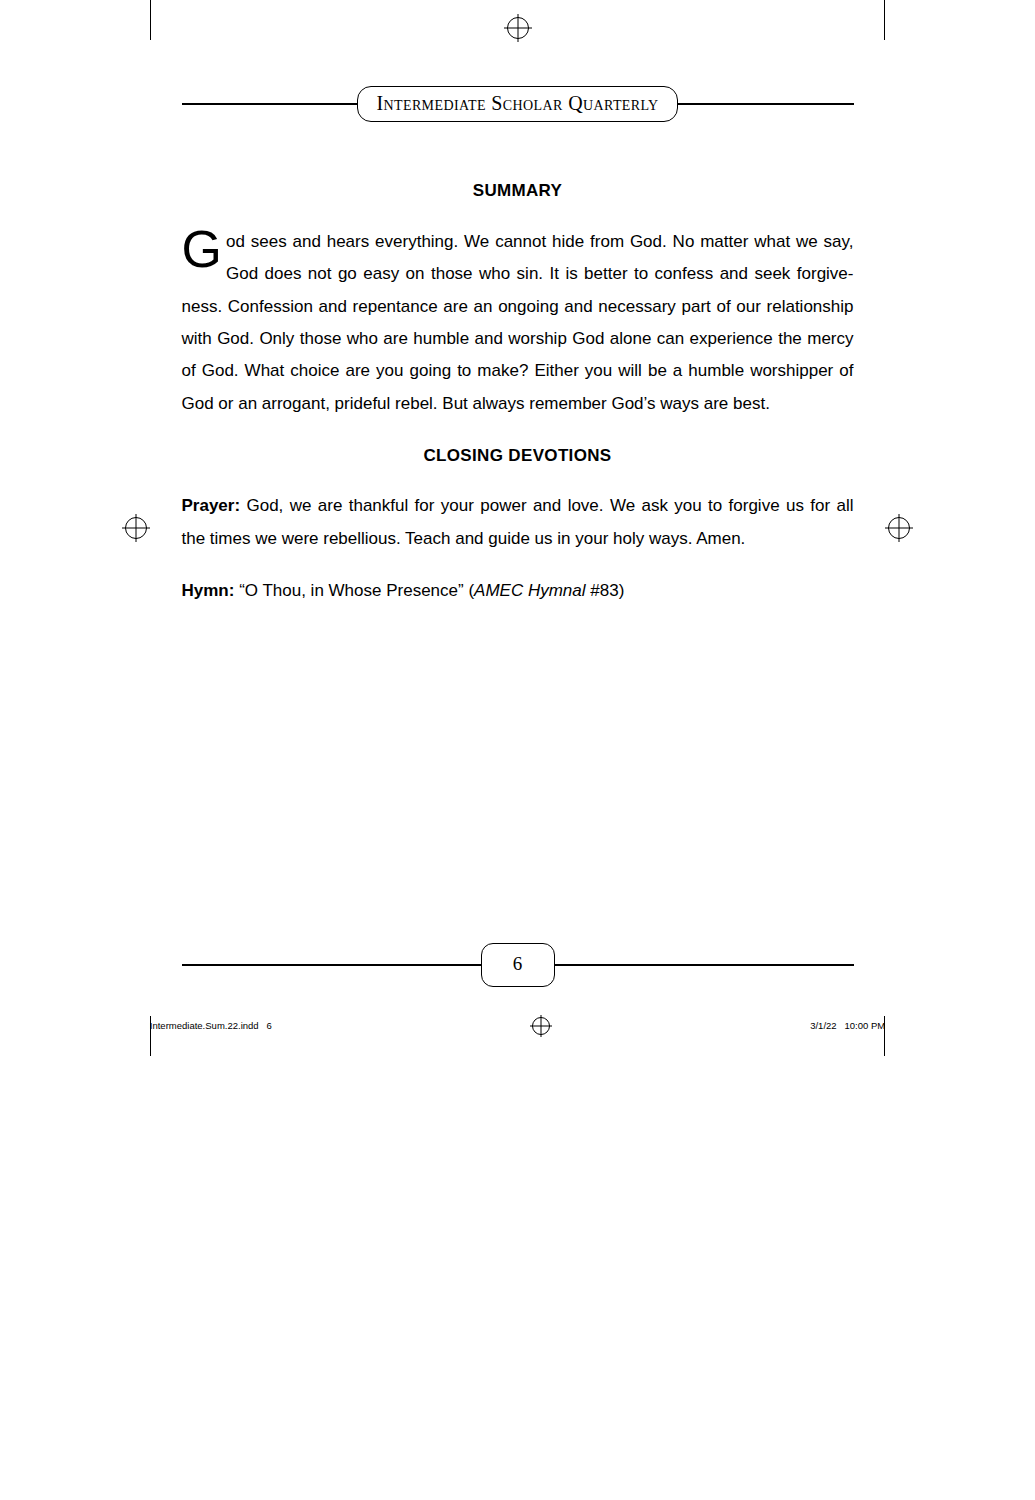Intermediate Scholar Quarterly
SUMMARY
God sees and hears everything. We cannot hide from God. No matter what we say, God does not go easy on those who sin. It is better to confess and seek forgiveness. Confession and repentance are an ongoing and necessary part of our relationship with God. Only those who are humble and worship God alone can experience the mercy of God. What choice are you going to make? Either you will be a humble worshipper of God or an arrogant, prideful rebel. But always remember God’s ways are best.
CLOSING DEVOTIONS
Prayer: God, we are thankful for your power and love. We ask you to forgive us for all the times we were rebellious. Teach and guide us in your holy ways. Amen.
Hymn: “O Thou, in Whose Presence” (AMEC Hymnal #83)
6
Intermediate.Sum.22.indd 6 3/1/22 10:00 PM